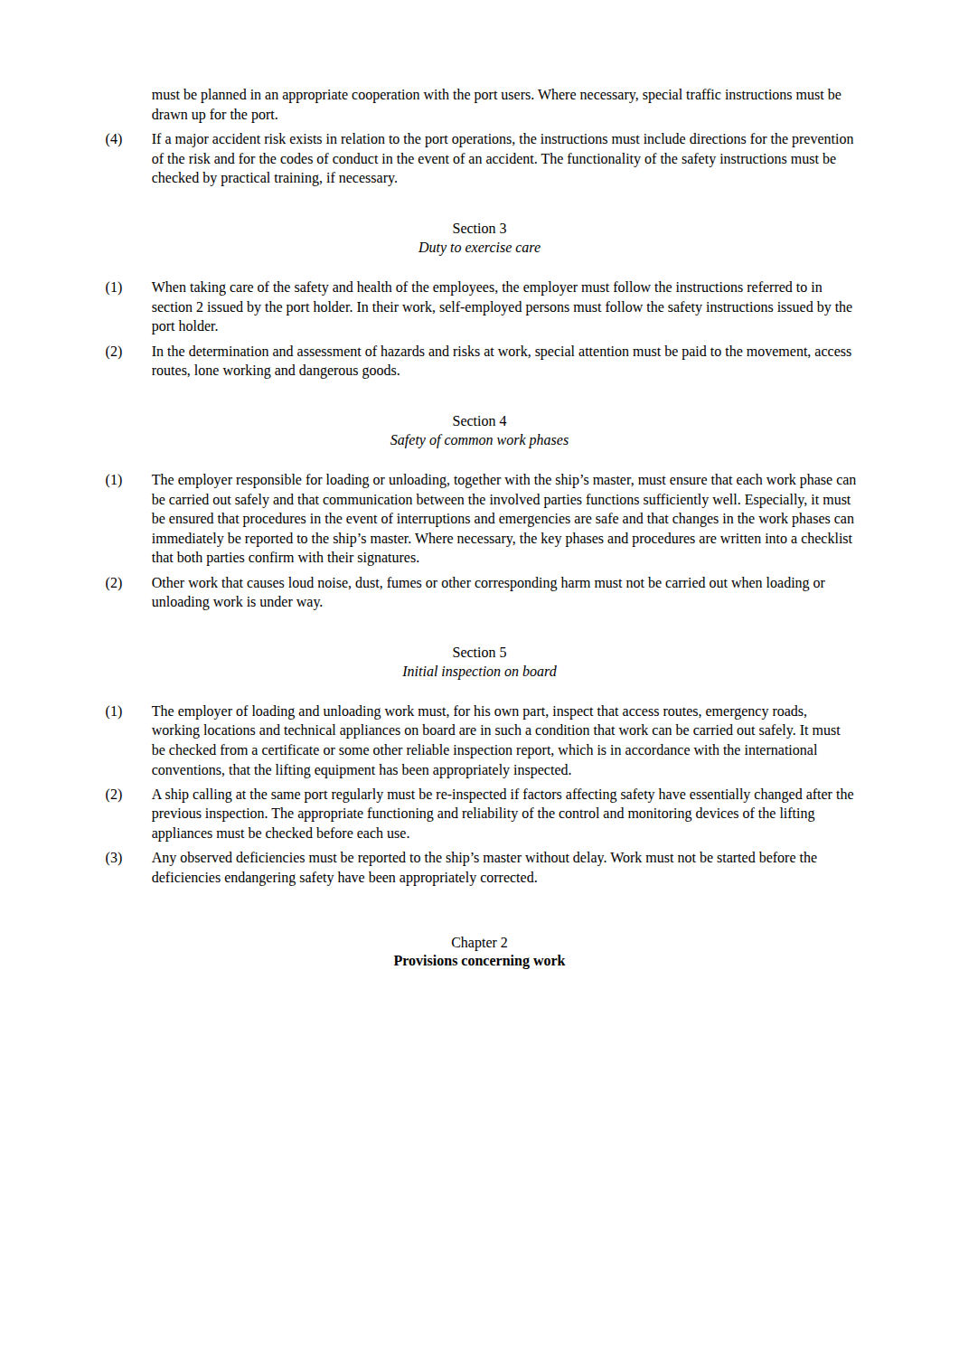must be planned in an appropriate cooperation with the port users. Where necessary, special traffic instructions must be drawn up for the port.
(4)
If a major accident risk exists in relation to the port operations, the instructions must include directions for the prevention of the risk and for the codes of conduct in the event of an accident. The functionality of the safety instructions must be checked by practical training, if necessary.
Section 3
Duty to exercise care
(1)
When taking care of the safety and health of the employees, the employer must follow the instructions referred to in section 2 issued by the port holder. In their work, self-employed persons must follow the safety instructions issued by the port holder.
(2)
In the determination and assessment of hazards and risks at work, special attention must be paid to the movement, access routes, lone working and dangerous goods.
Section 4
Safety of common work phases
(1)
The employer responsible for loading or unloading, together with the ship’s master, must ensure that each work phase can be carried out safely and that communication between the involved parties functions sufficiently well. Especially, it must be ensured that procedures in the event of interruptions and emergencies are safe and that changes in the work phases can immediately be reported to the ship’s master. Where necessary, the key phases and procedures are written into a checklist that both parties confirm with their signatures.
(2)
Other work that causes loud noise, dust, fumes or other corresponding harm must not be carried out when loading or unloading work is under way.
Section 5
Initial inspection on board
(1)
The employer of loading and unloading work must, for his own part, inspect that access routes, emergency roads, working locations and technical appliances on board are in such a condition that work can be carried out safely. It must be checked from a certificate or some other reliable inspection report, which is in accordance with the international conventions, that the lifting equipment has been appropriately inspected.
(2)
A ship calling at the same port regularly must be re-inspected if factors affecting safety have essentially changed after the previous inspection. The appropriate functioning and reliability of the control and monitoring devices of the lifting appliances must be checked before each use.
(3)
Any observed deficiencies must be reported to the ship’s master without delay. Work must not be started before the deficiencies endangering safety have been appropriately corrected.
Chapter 2
Provisions concerning work